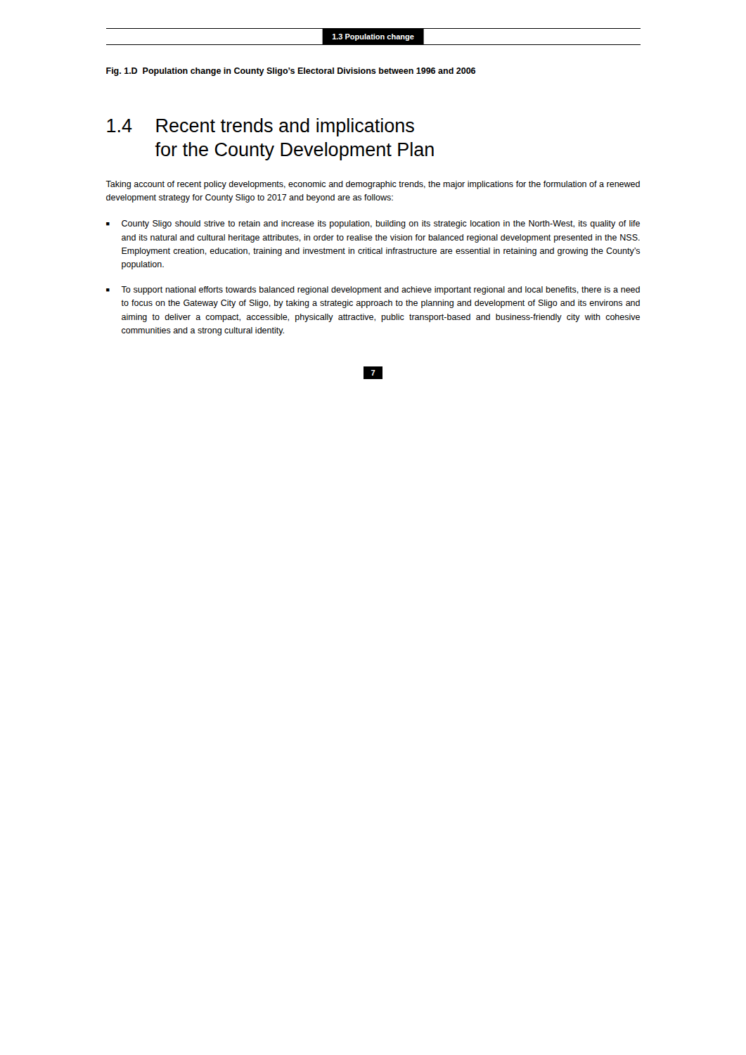1.3 Population change
Fig. 1.D Population change in County Sligo’s Electoral Divisions between 1996 and 2006
1.4 Recent trends and implications
for the County Development Plan
Taking account of recent policy developments, economic and demographic trends, the major implications for the formulation of a renewed development strategy for County Sligo to 2017 and beyond are as follows:
County Sligo should strive to retain and increase its population, building on its strategic location in the North-West, its quality of life and its natural and cultural heritage attributes, in order to realise the vision for balanced regional development presented in the NSS. Employment creation, education, training and investment in critical infrastructure are essential in retaining and growing the County’s population.
To support national efforts towards balanced regional development and achieve important regional and local benefits, there is a need to focus on the Gateway City of Sligo, by taking a strategic approach to the planning and development of Sligo and its environs and aiming to deliver a compact, accessible, physically attractive, public transport-based and business-friendly city with cohesive communities and a strong cultural identity.
7